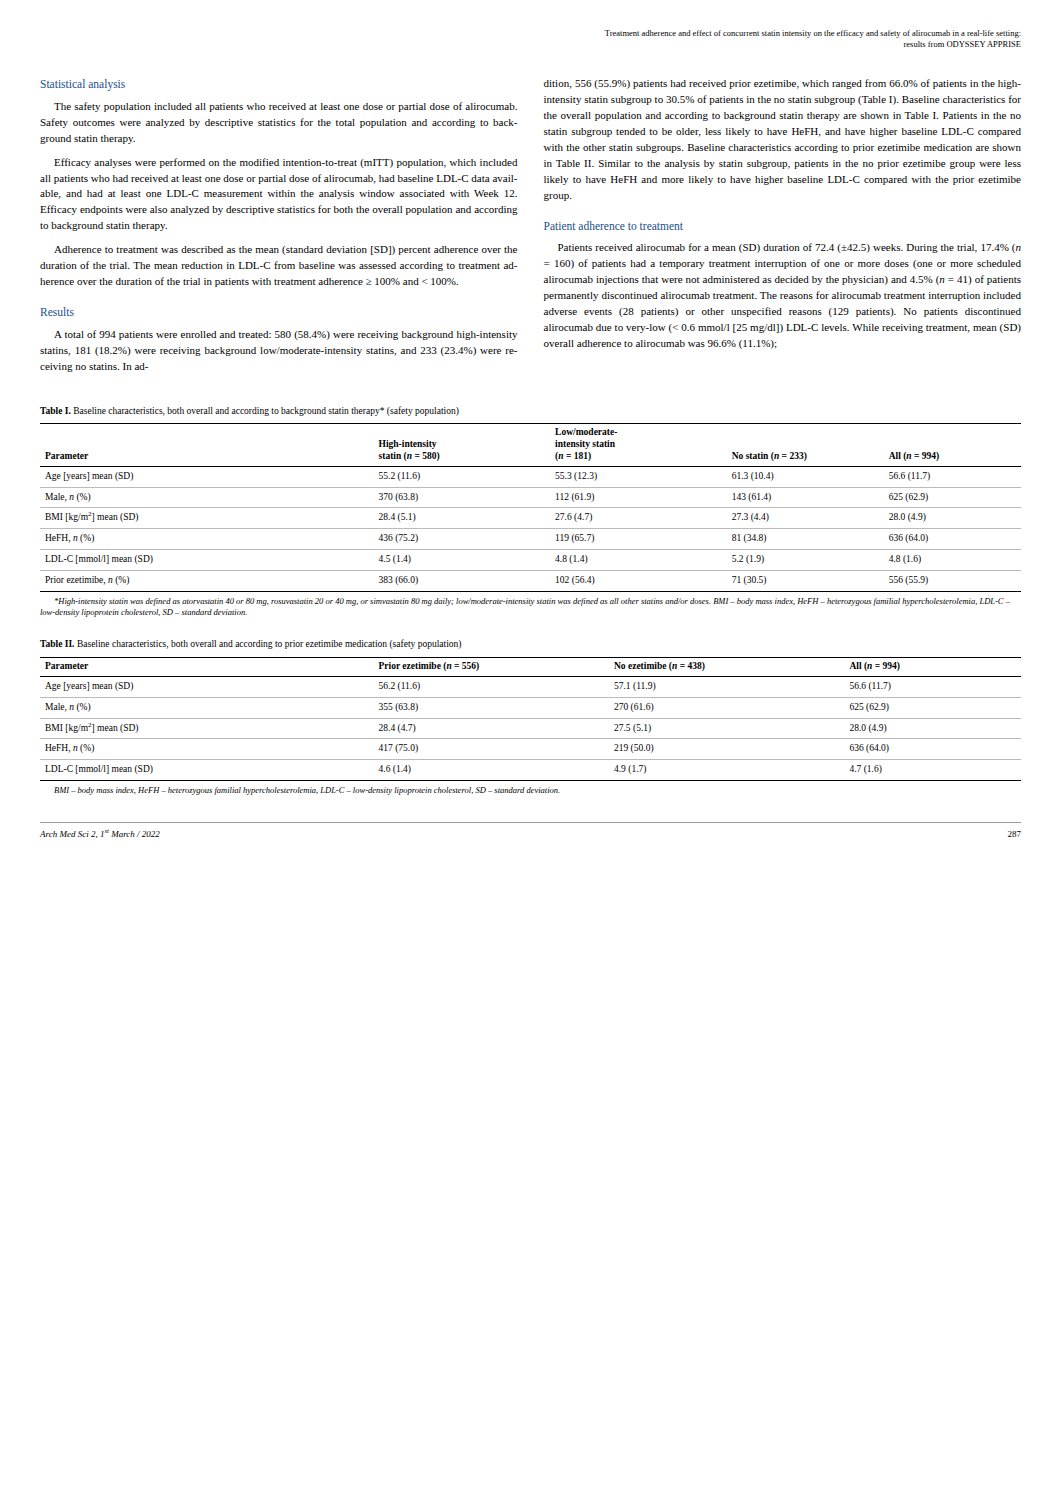Treatment adherence and effect of concurrent statin intensity on the efficacy and safety of alirocumab in a real-life setting:
results from ODYSSEY APPRISE
Statistical analysis
The safety population included all patients who received at least one dose or partial dose of alirocumab. Safety outcomes were analyzed by descriptive statistics for the total population and according to background statin therapy.
Efficacy analyses were performed on the modified intention-to-treat (mITT) population, which included all patients who had received at least one dose or partial dose of alirocumab, had baseline LDL-C data available, and had at least one LDL-C measurement within the analysis window associated with Week 12. Efficacy endpoints were also analyzed by descriptive statistics for both the overall population and according to background statin therapy.
Adherence to treatment was described as the mean (standard deviation [SD]) percent adherence over the duration of the trial. The mean reduction in LDL-C from baseline was assessed according to treatment adherence over the duration of the trial in patients with treatment adherence ≥ 100% and < 100%.
Results
A total of 994 patients were enrolled and treated: 580 (58.4%) were receiving background high-intensity statins, 181 (18.2%) were receiving background low/moderate-intensity statins, and 233 (23.4%) were receiving no statins. In ad-
dition, 556 (55.9%) patients had received prior ezetimibe, which ranged from 66.0% of patients in the high-intensity statin subgroup to 30.5% of patients in the no statin subgroup (Table I). Baseline characteristics for the overall population and according to background statin therapy are shown in Table I. Patients in the no statin subgroup tended to be older, less likely to have HeFH, and have higher baseline LDL-C compared with the other statin subgroups. Baseline characteristics according to prior ezetimibe medication are shown in Table II. Similar to the analysis by statin subgroup, patients in the no prior ezetimibe group were less likely to have HeFH and more likely to have higher baseline LDL-C compared with the prior ezetimibe group.
Patient adherence to treatment
Patients received alirocumab for a mean (SD) duration of 72.4 (±42.5) weeks. During the trial, 17.4% (n = 160) of patients had a temporary treatment interruption of one or more doses (one or more scheduled alirocumab injections that were not administered as decided by the physician) and 4.5% (n = 41) of patients permanently discontinued alirocumab treatment. The reasons for alirocumab treatment interruption included adverse events (28 patients) or other unspecified reasons (129 patients). No patients discontinued alirocumab due to very-low (< 0.6 mmol/l [25 mg/dl]) LDL-C levels. While receiving treatment, mean (SD) overall adherence to alirocumab was 96.6% (11.1%);
Table I. Baseline characteristics, both overall and according to background statin therapy* (safety population)
| Parameter | High-intensity statin ( n = 580) | Low/moderate- intensity statin ( n = 181) | No statin ( n = 233) | All ( n = 994) |
| --- | --- | --- | --- | --- |
| Age [years] mean (SD) | 55.2 (11.6) | 55.3 (12.3) | 61.3 (10.4) | 56.6 (11.7) |
| Male, n (%) | 370 (63.8) | 112 (61.9) | 143 (61.4) | 625 (62.9) |
| BMI [kg/m 2 ] mean (SD) | 28.4 (5.1) | 27.6 (4.7) | 27.3 (4.4) | 28.0 (4.9) |
| HeFH, n (%) | 436 (75.2) | 119 (65.7) | 81 (34.8) | 636 (64.0) |
| LDL-C [mmol/l] mean (SD) | 4.5 (1.4) | 4.8 (1.4) | 5.2 (1.9) | 4.8 (1.6) |
| Prior ezetimibe, n (%) | 383 (66.0) | 102 (56.4) | 71 (30.5) | 556 (55.9) |
*High-intensity statin was defined as atorvastatin 40 or 80 mg, rosuvastatin 20 or 40 mg, or simvastatin 80 mg daily; low/moderate-intensity statin was defined as all other statins and/or doses. BMI – body mass index, HeFH – heterozygous familial hypercholesterolemia, LDL-C – low-density lipoprotein cholesterol, SD – standard deviation.
Table II. Baseline characteristics, both overall and according to prior ezetimibe medication (safety population)
| Parameter | Prior ezetimibe ( n = 556) | No ezetimibe ( n = 438) | All ( n = 994) |
| --- | --- | --- | --- |
| Age [years] mean (SD) | 56.2 (11.6) | 57.1 (11.9) | 56.6 (11.7) |
| Male, n (%) | 355 (63.8) | 270 (61.6) | 625 (62.9) |
| BMI [kg/m 2 ] mean (SD) | 28.4 (4.7) | 27.5 (5.1) | 28.0 (4.9) |
| HeFH, n (%) | 417 (75.0) | 219 (50.0) | 636 (64.0) |
| LDL-C [mmol/l] mean (SD) | 4.6 (1.4) | 4.9 (1.7) | 4.7 (1.6) |
BMI – body mass index, HeFH – heterozygous familial hypercholesterolemia, LDL-C – low-density lipoprotein cholesterol, SD – standard deviation.
Arch Med Sci 2, 1st March / 2022
287